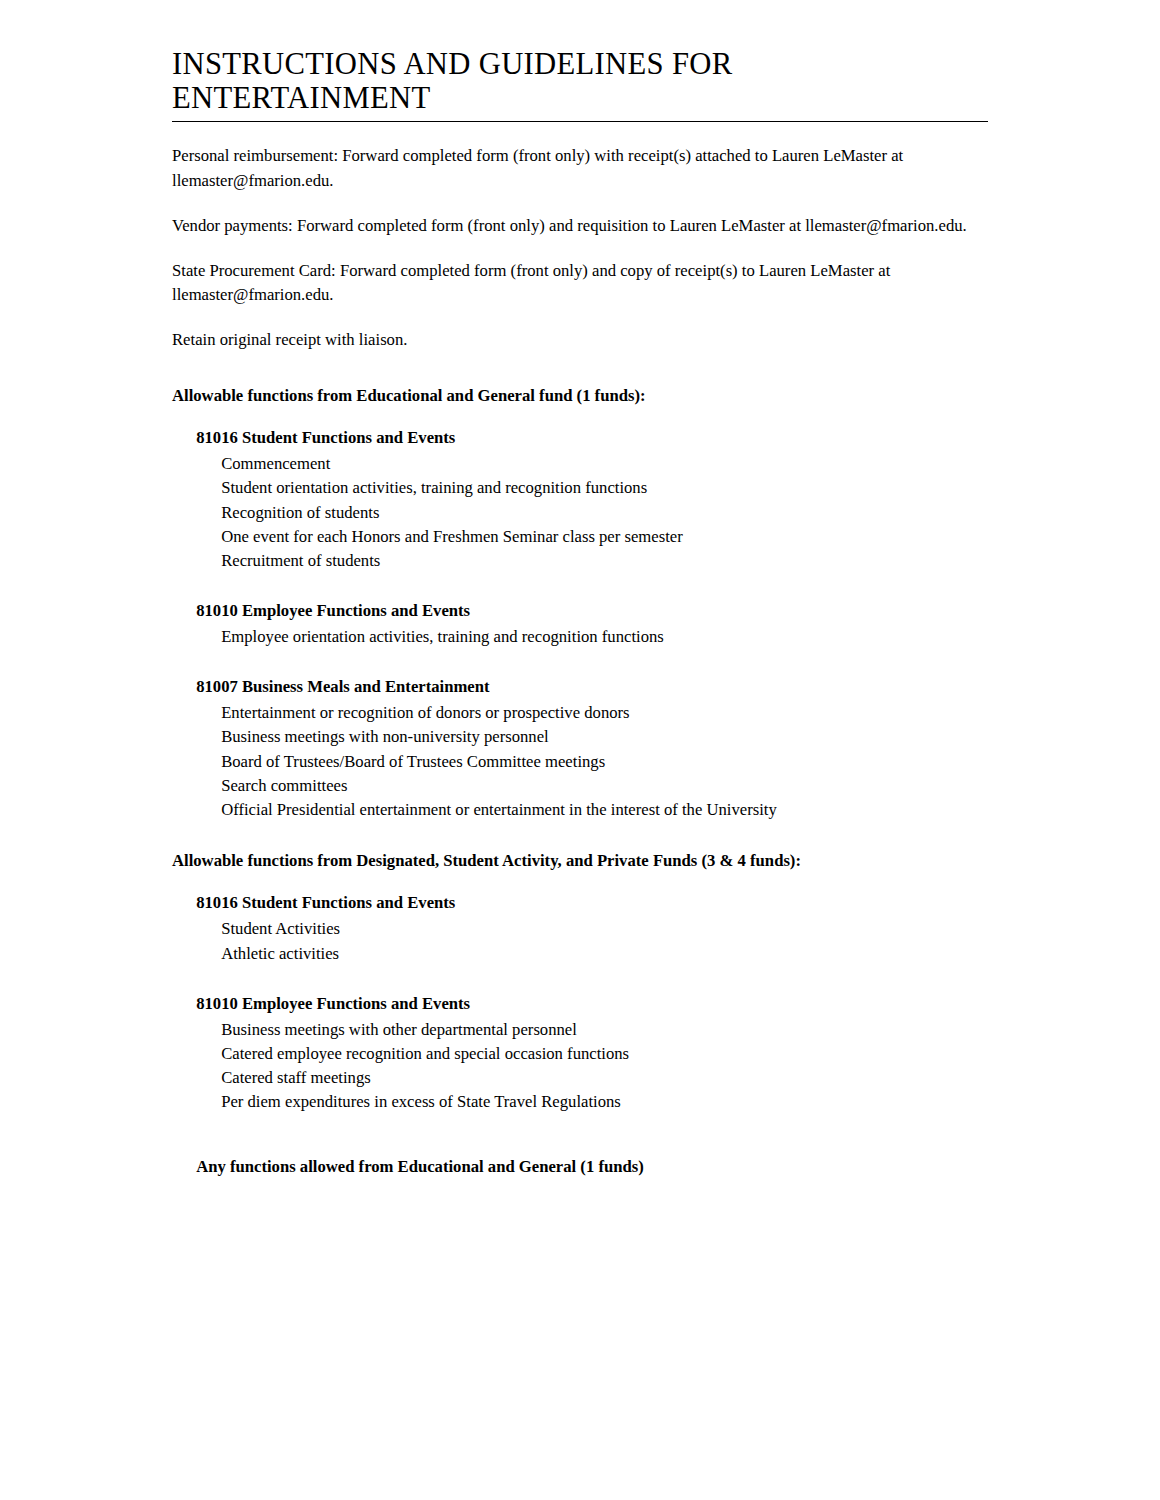INSTRUCTIONS AND GUIDELINES FOR ENTERTAINMENT
Personal reimbursement: Forward completed form (front only) with receipt(s) attached to Lauren LeMaster at llemaster@fmarion.edu.
Vendor payments: Forward completed form (front only) and requisition to Lauren LeMaster at llemaster@fmarion.edu.
State Procurement Card: Forward completed form (front only) and copy of receipt(s) to Lauren LeMaster at llemaster@fmarion.edu.
Retain original receipt with liaison.
Allowable functions from Educational and General fund (1 funds):
81016 Student Functions and Events
Commencement
Student orientation activities, training and recognition functions
Recognition of students
One event for each Honors and Freshmen Seminar class per semester
Recruitment of students
81010 Employee Functions and Events
Employee orientation activities, training and recognition functions
81007 Business Meals and Entertainment
Entertainment or recognition of donors or prospective donors
Business meetings with non-university personnel
Board of Trustees/Board of Trustees Committee meetings
Search committees
Official Presidential entertainment or entertainment in the interest of the University
Allowable functions from Designated, Student Activity, and Private Funds (3 & 4 funds):
81016 Student Functions and Events
Student Activities
Athletic activities
81010 Employee Functions and Events
Business meetings with other departmental personnel
Catered employee recognition and special occasion functions
Catered staff meetings
Per diem expenditures in excess of State Travel Regulations
Any functions allowed from Educational and General (1 funds)